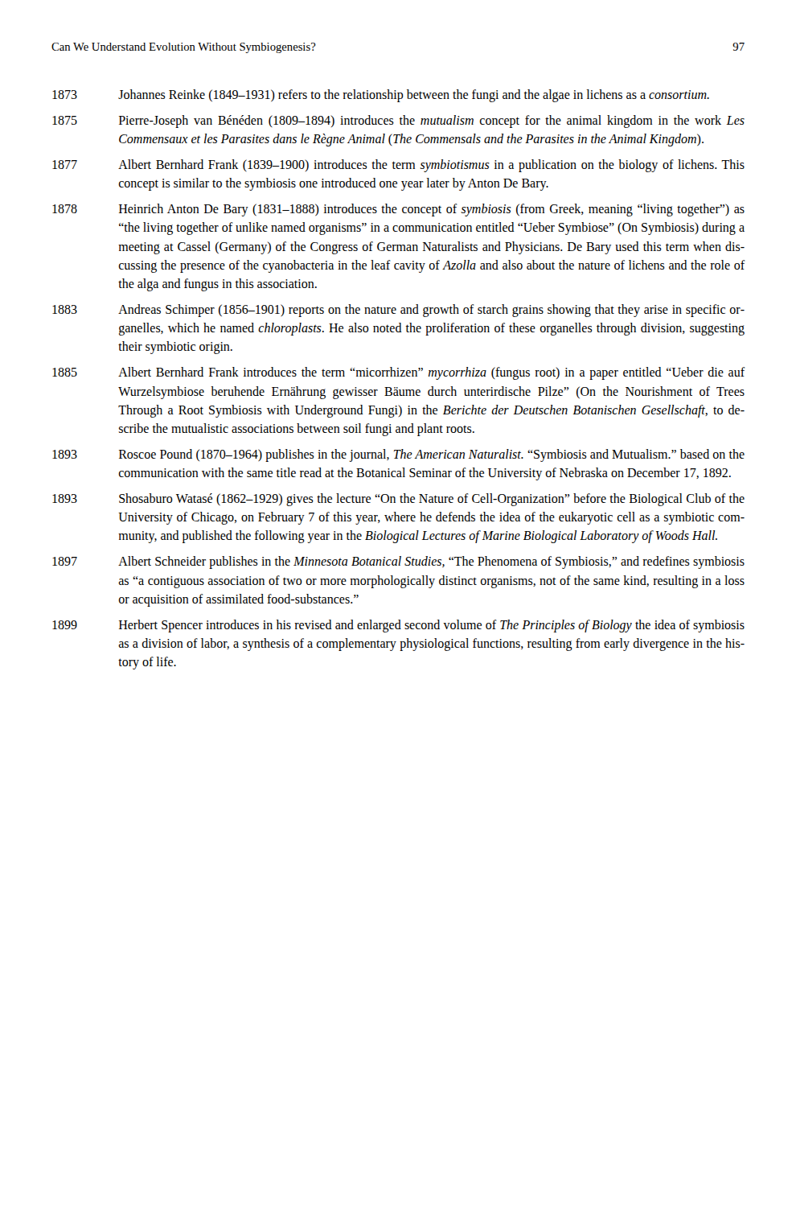Can We Understand Evolution Without Symbiogenesis? 97
1873
Johannes Reinke (1849–1931) refers to the relationship between the fungi and the algae in lichens as a consortium.
1875
Pierre-Joseph van Bénéden (1809–1894) introduces the mutualism concept for the animal kingdom in the work Les Commensaux et les Parasites dans le Règne Animal (The Commensals and the Parasites in the Animal Kingdom).
1877
Albert Bernhard Frank (1839–1900) introduces the term symbiotismus in a publication on the biology of lichens. This concept is similar to the symbiosis one introduced one year later by Anton De Bary.
1878
Heinrich Anton De Bary (1831–1888) introduces the concept of symbiosis (from Greek, meaning “living together”) as “the living together of unlike named organisms” in a communication entitled “Ueber Symbiose” (On Symbiosis) during a meeting at Cassel (Germany) of the Congress of German Naturalists and Physicians. De Bary used this term when discussing the presence of the cyanobacteria in the leaf cavity of Azolla and also about the nature of lichens and the role of the alga and fungus in this association.
1883
Andreas Schimper (1856–1901) reports on the nature and growth of starch grains showing that they arise in specific organelles, which he named chloroplasts. He also noted the proliferation of these organelles through division, suggesting their symbiotic origin.
1885
Albert Bernhard Frank introduces the term “micorrhizen” mycorrhiza (fungus root) in a paper entitled “Ueber die auf Wurzelsymbiose beruhende Ernährung gewisser Bäume durch unterirdische Pilze” (On the Nourishment of Trees Through a Root Symbiosis with Underground Fungi) in the Berichte der Deutschen Botanischen Gesellschaft, to describe the mutualistic associations between soil fungi and plant roots.
1893
Roscoe Pound (1870–1964) publishes in the journal, The American Naturalist. “Symbiosis and Mutualism.” based on the communication with the same title read at the Botanical Seminar of the University of Nebraska on December 17, 1892.
1893
Shosaburo Watasé (1862–1929) gives the lecture “On the Nature of Cell-Organization” before the Biological Club of the University of Chicago, on February 7 of this year, where he defends the idea of the eukaryotic cell as a symbiotic community, and published the following year in the Biological Lectures of Marine Biological Laboratory of Woods Hall.
1897
Albert Schneider publishes in the Minnesota Botanical Studies, “The Phenomena of Symbiosis,” and redefines symbiosis as “a contiguous association of two or more morphologically distinct organisms, not of the same kind, resulting in a loss or acquisition of assimilated food-substances.”
1899
Herbert Spencer introduces in his revised and enlarged second volume of The Principles of Biology the idea of symbiosis as a division of labor, a synthesis of a complementary physiological functions, resulting from early divergence in the history of life.